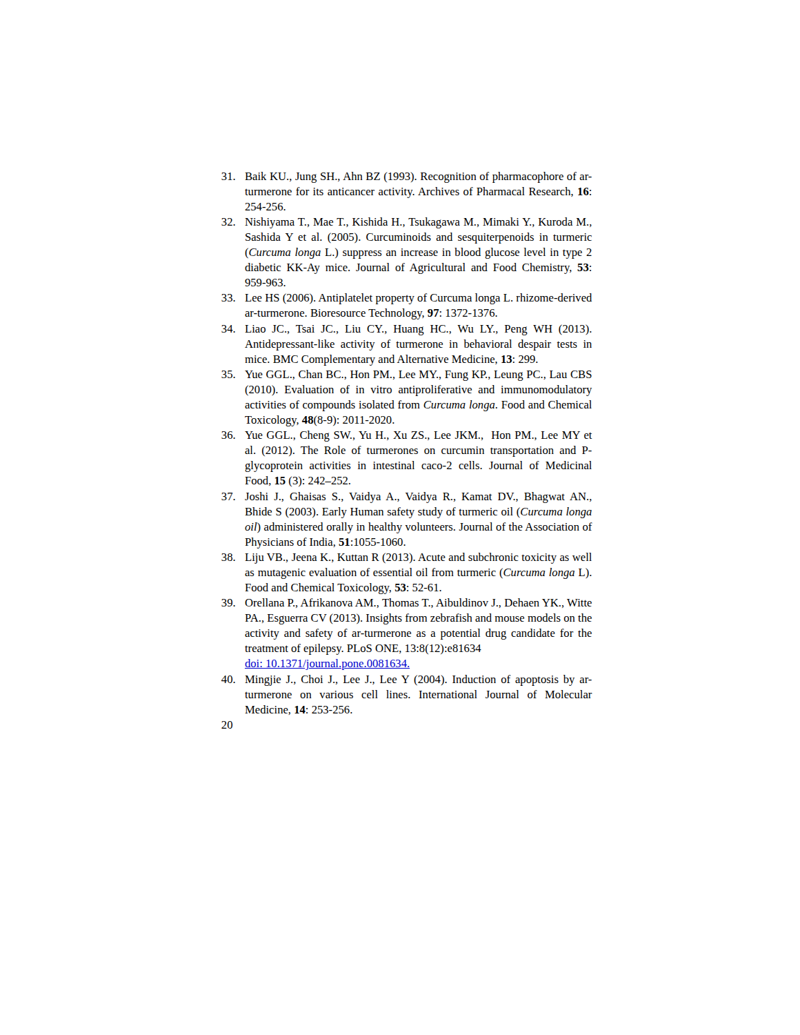31. Baik KU., Jung SH., Ahn BZ (1993). Recognition of pharmacophore of ar-turmerone for its anticancer activity. Archives of Pharmacal Research, 16: 254-256.
32. Nishiyama T., Mae T., Kishida H., Tsukagawa M., Mimaki Y., Kuroda M., Sashida Y et al. (2005). Curcuminoids and sesquiterpenoids in turmeric (Curcuma longa L.) suppress an increase in blood glucose level in type 2 diabetic KK-Ay mice. Journal of Agricultural and Food Chemistry, 53: 959-963.
33. Lee HS (2006). Antiplatelet property of Curcuma longa L. rhizome-derived ar-turmerone. Bioresource Technology, 97: 1372-1376.
34. Liao JC., Tsai JC., Liu CY., Huang HC., Wu LY., Peng WH (2013). Antidepressant-like activity of turmerone in behavioral despair tests in mice. BMC Complementary and Alternative Medicine, 13: 299.
35. Yue GGL., Chan BC., Hon PM., Lee MY., Fung KP., Leung PC., Lau CBS (2010). Evaluation of in vitro antiproliferative and immunomodulatory activities of compounds isolated from Curcuma longa. Food and Chemical Toxicology, 48(8-9): 2011-2020.
36. Yue GGL., Cheng SW., Yu H., Xu ZS., Lee JKM., Hon PM., Lee MY et al. (2012). The Role of turmerones on curcumin transportation and P-glycoprotein activities in intestinal caco-2 cells. Journal of Medicinal Food, 15 (3): 242–252.
37. Joshi J., Ghaisas S., Vaidya A., Vaidya R., Kamat DV., Bhagwat AN., Bhide S (2003). Early Human safety study of turmeric oil (Curcuma longa oil) administered orally in healthy volunteers. Journal of the Association of Physicians of India, 51:1055-1060.
38. Liju VB., Jeena K., Kuttan R (2013). Acute and subchronic toxicity as well as mutagenic evaluation of essential oil from turmeric (Curcuma longa L). Food and Chemical Toxicology, 53: 52-61.
39. Orellana P., Afrikanova AM., Thomas T., Aibuldinov J., Dehaen YK., Witte PA., Esguerra CV (2013). Insights from zebrafish and mouse models on the activity and safety of ar-turmerone as a potential drug candidate for the treatment of epilepsy. PLoS ONE, 13:8(12):e81634
doi: 10.1371/journal.pone.0081634.
40. Mingjie J., Choi J., Lee J., Lee Y (2004). Induction of apoptosis by ar-turmerone on various cell lines. International Journal of Molecular Medicine, 14: 253-256.
20